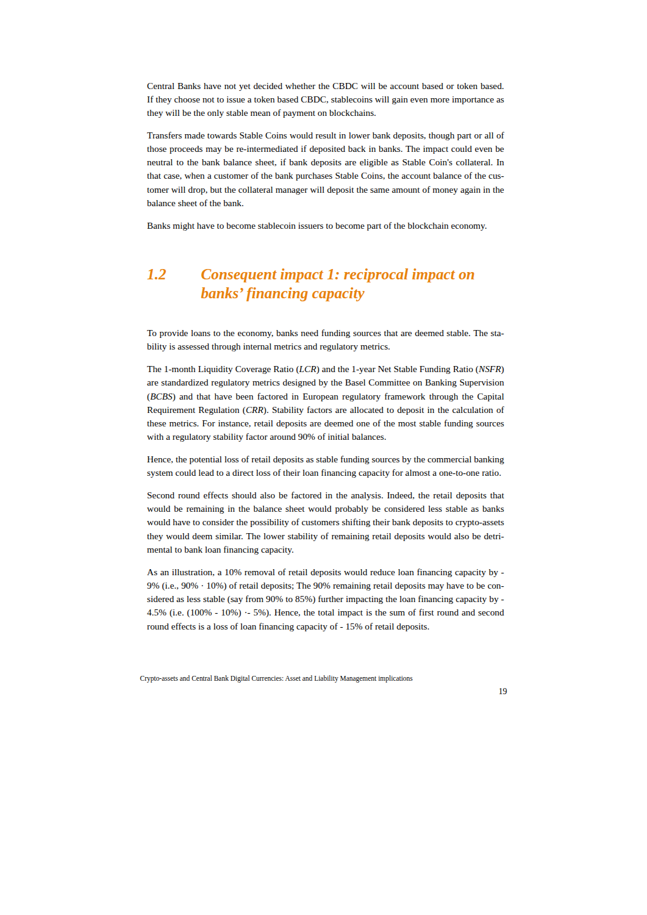Central Banks have not yet decided whether the CBDC will be account based or token based. If they choose not to issue a token based CBDC, stablecoins will gain even more importance as they will be the only stable mean of payment on blockchains.
Transfers made towards Stable Coins would result in lower bank deposits, though part or all of those proceeds may be re-intermediated if deposited back in banks. The impact could even be neutral to the bank balance sheet, if bank deposits are eligible as Stable Coin's collateral. In that case, when a customer of the bank purchases Stable Coins, the account balance of the customer will drop, but the collateral manager will deposit the same amount of money again in the balance sheet of the bank.
Banks might have to become stablecoin issuers to become part of the blockchain economy.
1.2 Consequent impact 1: reciprocal impact on banks’ financing capacity
To provide loans to the economy, banks need funding sources that are deemed stable. The stability is assessed through internal metrics and regulatory metrics.
The 1-month Liquidity Coverage Ratio (LCR) and the 1-year Net Stable Funding Ratio (NSFR) are standardized regulatory metrics designed by the Basel Committee on Banking Supervision (BCBS) and that have been factored in European regulatory framework through the Capital Requirement Regulation (CRR). Stability factors are allocated to deposit in the calculation of these metrics. For instance, retail deposits are deemed one of the most stable funding sources with a regulatory stability factor around 90% of initial balances.
Hence, the potential loss of retail deposits as stable funding sources by the commercial banking system could lead to a direct loss of their loan financing capacity for almost a one-to-one ratio.
Second round effects should also be factored in the analysis. Indeed, the retail deposits that would be remaining in the balance sheet would probably be considered less stable as banks would have to consider the possibility of customers shifting their bank deposits to crypto-assets they would deem similar. The lower stability of remaining retail deposits would also be detrimental to bank loan financing capacity.
As an illustration, a 10% removal of retail deposits would reduce loan financing capacity by - 9% (i.e., 90% · 10%) of retail deposits; The 90% remaining retail deposits may have to be considered as less stable (say from 90% to 85%) further impacting the loan financing capacity by - 4.5% (i.e. (100% - 10%) ·- 5%). Hence, the total impact is the sum of first round and second round effects is a loss of loan financing capacity of - 15% of retail deposits.
Crypto-assets and Central Bank Digital Currencies: Asset and Liability Management implications
19